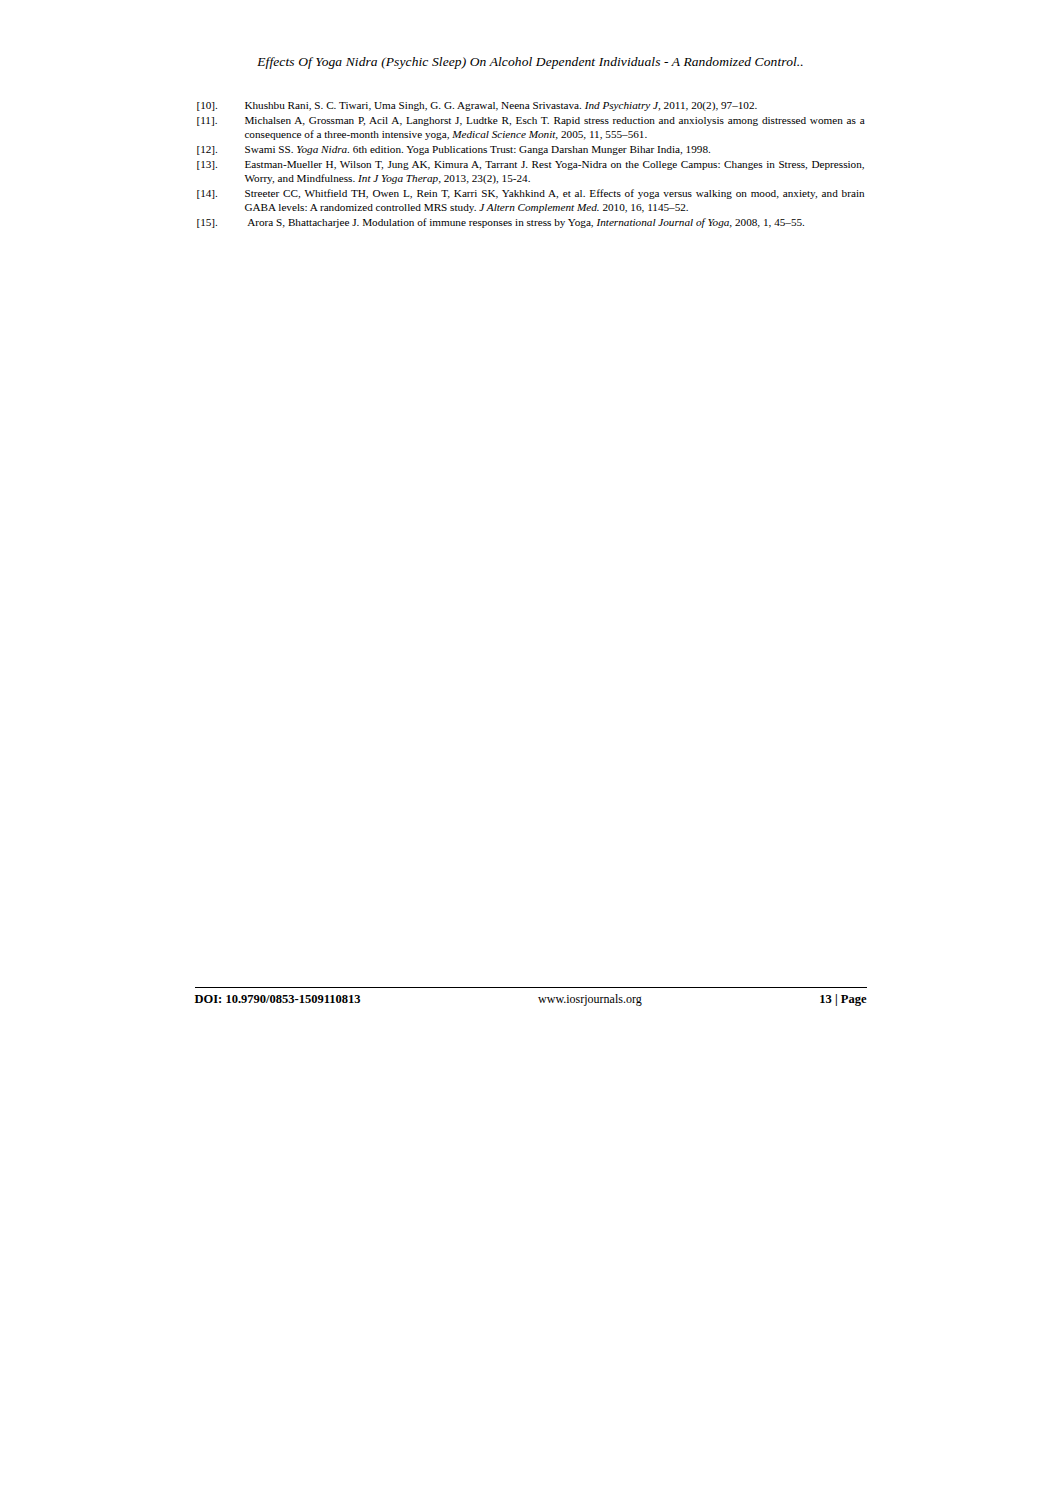Effects Of Yoga Nidra (Psychic Sleep) On Alcohol Dependent Individuals - A Randomized Control..
[10].
Khushbu Rani, S. C. Tiwari, Uma Singh, G. G. Agrawal, Neena Srivastava. Ind Psychiatry J, 2011, 20(2), 97–102.
[11].
Michalsen A, Grossman P, Acil A, Langhorst J, Ludtke R, Esch T. Rapid stress reduction and anxiolysis among distressed women as a consequence of a three-month intensive yoga, Medical Science Monit, 2005, 11, 555–561.
[12].
Swami SS. Yoga Nidra. 6th edition. Yoga Publications Trust: Ganga Darshan Munger Bihar India, 1998.
[13].
Eastman-Mueller H, Wilson T, Jung AK, Kimura A, Tarrant J. Rest Yoga-Nidra on the College Campus: Changes in Stress, Depression, Worry, and Mindfulness. Int J Yoga Therap, 2013, 23(2), 15-24.
[14].
Streeter CC, Whitfield TH, Owen L, Rein T, Karri SK, Yakhkind A, et al. Effects of yoga versus walking on mood, anxiety, and brain GABA levels: A randomized controlled MRS study. J Altern Complement Med. 2010, 16, 1145–52.
[15].
Arora S, Bhattacharjee J. Modulation of immune responses in stress by Yoga, International Journal of Yoga, 2008, 1, 45–55.
DOI: 10.9790/0853-1509110813
www.iosrjournals.org
13 | Page